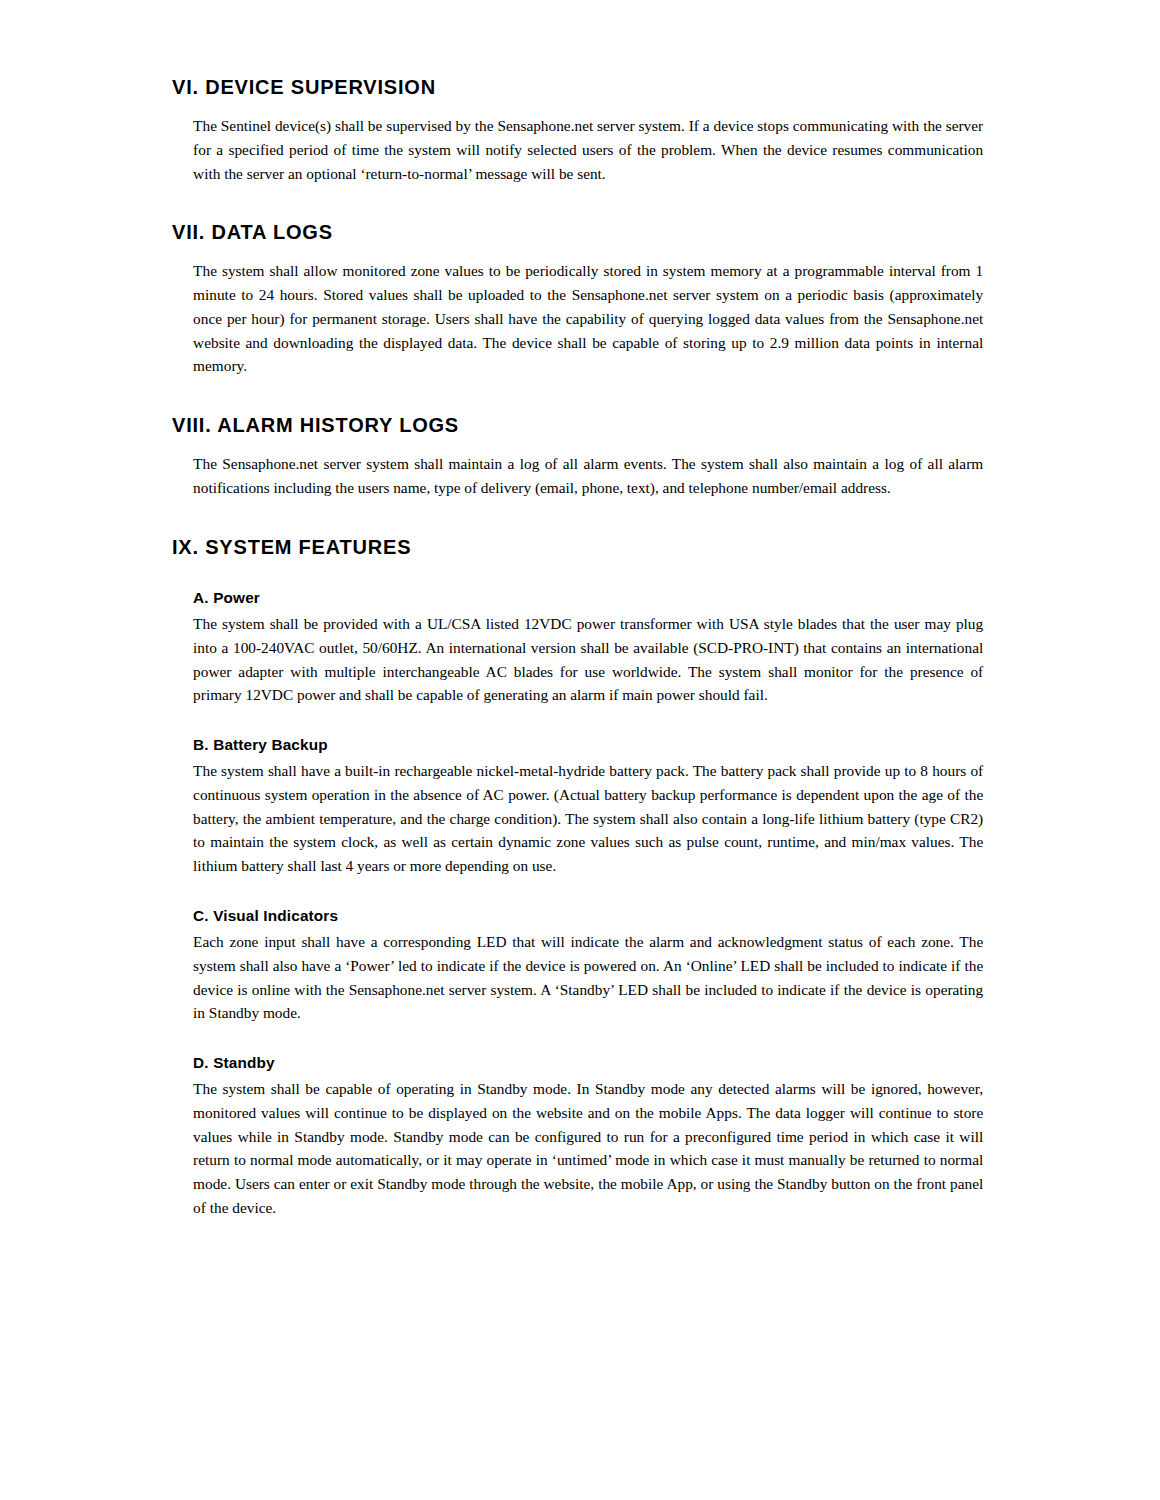VI. DEVICE SUPERVISION
The Sentinel device(s) shall be supervised by the Sensaphone.net server system. If a device stops communicating with the server for a specified period of time the system will notify selected users of the problem. When the device resumes communication with the server an optional ‘return-to-normal’ message will be sent.
VII. DATA LOGS
The system shall allow monitored zone values to be periodically stored in system memory at a programmable interval from 1 minute to 24 hours. Stored values shall be uploaded to the Sensaphone.net server system on a periodic basis (approximately once per hour) for permanent storage. Users shall have the capability of querying logged data values from the Sensaphone.net website and downloading the displayed data. The device shall be capable of storing up to 2.9 million data points in internal memory.
VIII. ALARM HISTORY LOGS
The Sensaphone.net server system shall maintain a log of all alarm events. The system shall also maintain a log of all alarm notifications including the users name, type of delivery (email, phone, text), and telephone number/email address.
IX. SYSTEM FEATURES
A. Power
The system shall be provided with a UL/CSA listed 12VDC power transformer with USA style blades that the user may plug into a 100-240VAC outlet, 50/60HZ. An international version shall be available (SCD-PRO-INT) that contains an international power adapter with multiple interchangeable AC blades for use worldwide. The system shall monitor for the presence of primary 12VDC power and shall be capable of generating an alarm if main power should fail.
B. Battery Backup
The system shall have a built-in rechargeable nickel-metal-hydride battery pack. The battery pack shall provide up to 8 hours of continuous system operation in the absence of AC power. (Actual battery backup performance is dependent upon the age of the battery, the ambient temperature, and the charge condition). The system shall also contain a long-life lithium battery (type CR2) to maintain the system clock, as well as certain dynamic zone values such as pulse count, runtime, and min/max values. The lithium battery shall last 4 years or more depending on use.
C. Visual Indicators
Each zone input shall have a corresponding LED that will indicate the alarm and acknowledgment status of each zone. The system shall also have a ‘Power’ led to indicate if the device is powered on. An ‘Online’ LED shall be included to indicate if the device is online with the Sensaphone.net server system. A ‘Standby’ LED shall be included to indicate if the device is operating in Standby mode.
D. Standby
The system shall be capable of operating in Standby mode. In Standby mode any detected alarms will be ignored, however, monitored values will continue to be displayed on the website and on the mobile Apps. The data logger will continue to store values while in Standby mode. Standby mode can be configured to run for a preconfigured time period in which case it will return to normal mode automatically, or it may operate in ‘untimed’ mode in which case it must manually be returned to normal mode. Users can enter or exit Standby mode through the website, the mobile App, or using the Standby button on the front panel of the device.